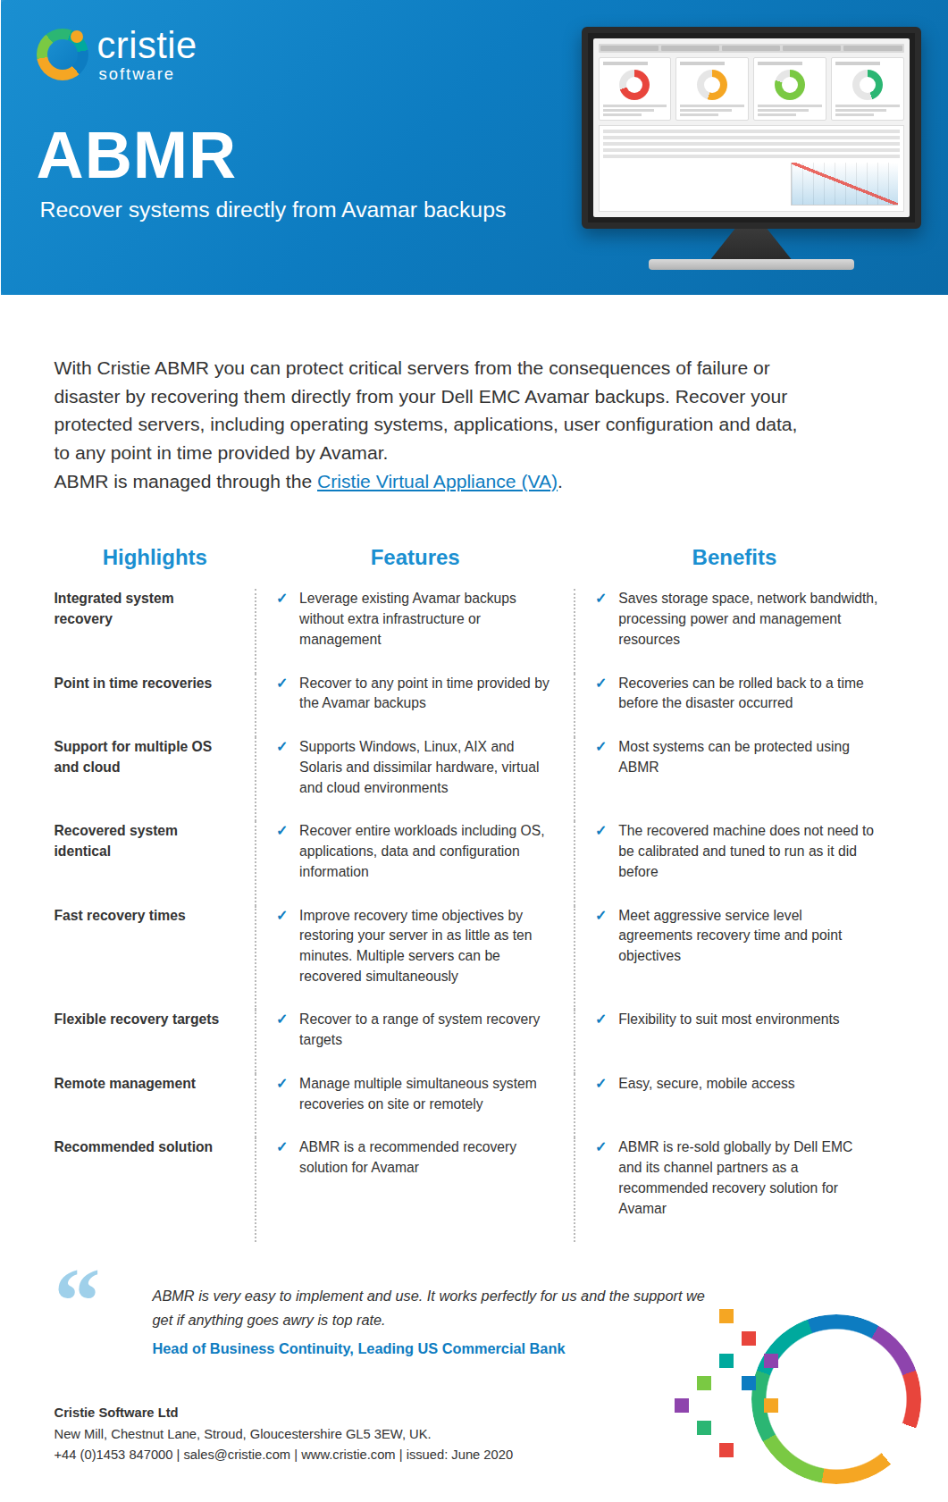cristie software
ABMR
Recover systems directly from Avamar backups
With Cristie ABMR you can protect critical servers from the consequences of failure or disaster by recovering them directly from your Dell EMC Avamar backups. Recover your protected servers, including operating systems, applications, user configuration and data, to any point in time provided by Avamar.
ABMR is managed through the Cristie Virtual Appliance (VA).
| Highlights | Features | Benefits |
| --- | --- | --- |
| Integrated system recovery | ✓ Leverage existing Avamar backups without extra infrastructure or management | ✓ Saves storage space, network bandwidth, processing power and management resources |
| Point in time recoveries | ✓ Recover to any point in time provided by the Avamar backups | ✓ Recoveries can be rolled back to a time before the disaster occurred |
| Support for multiple OS and cloud | ✓ Supports Windows, Linux, AIX and Solaris and dissimilar hardware, virtual and cloud environments | ✓ Most systems can be protected using ABMR |
| Recovered system identical | ✓ Recover entire workloads including OS, applications, data and configuration information | ✓ The recovered machine does not need to be calibrated and tuned to run as it did before |
| Fast recovery times | ✓ Improve recovery time objectives by restoring your server in as little as ten minutes. Multiple servers can be recovered simultaneously | ✓ Meet aggressive service level agreements recovery time and point objectives |
| Flexible recovery targets | ✓ Recover to a range of system recovery targets | ✓ Flexibility to suit most environments |
| Remote management | ✓ Manage multiple simultaneous system recoveries on site or remotely | ✓ Easy, secure, mobile access |
| Recommended solution | ✓ ABMR is a recommended recovery solution for Avamar | ✓ ABMR is re-sold globally by Dell EMC and its channel partners as a recommended recovery solution for Avamar |
“
ABMR is very easy to implement and use. It works perfectly for us and the support we get if anything goes awry is top rate. Head of Business Continuity, Leading US Commercial Bank
Cristie Software Ltd
New Mill, Chestnut Lane, Stroud, Gloucestershire GL5 3EW, UK.
+44 (0)1453 847000 | sales@cristie.com | www.cristie.com | issued: June 2020